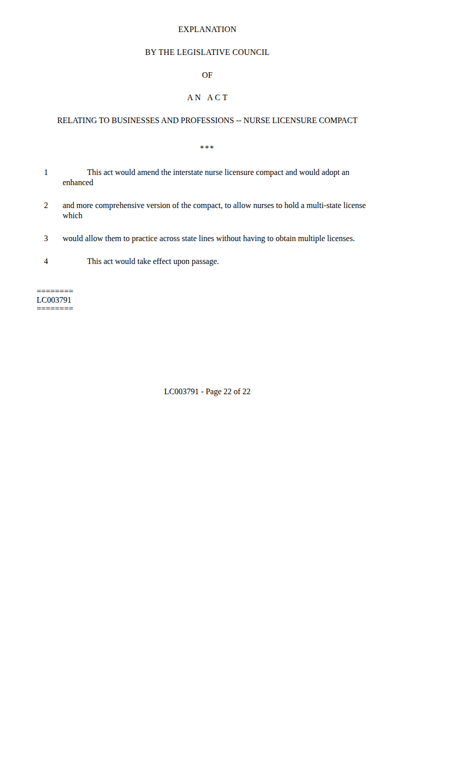EXPLANATION
BY THE LEGISLATIVE COUNCIL
OF
A N A C T
RELATING TO BUSINESSES AND PROFESSIONS -- NURSE LICENSURE COMPACT
***
This act would amend the interstate nurse licensure compact and would adopt an enhanced
and more comprehensive version of the compact, to allow nurses to hold a multi-state license which
would allow them to practice across state lines without having to obtain multiple licenses.
This act would take effect upon passage.
========
LC003791
========
LC003791 - Page 22 of 22